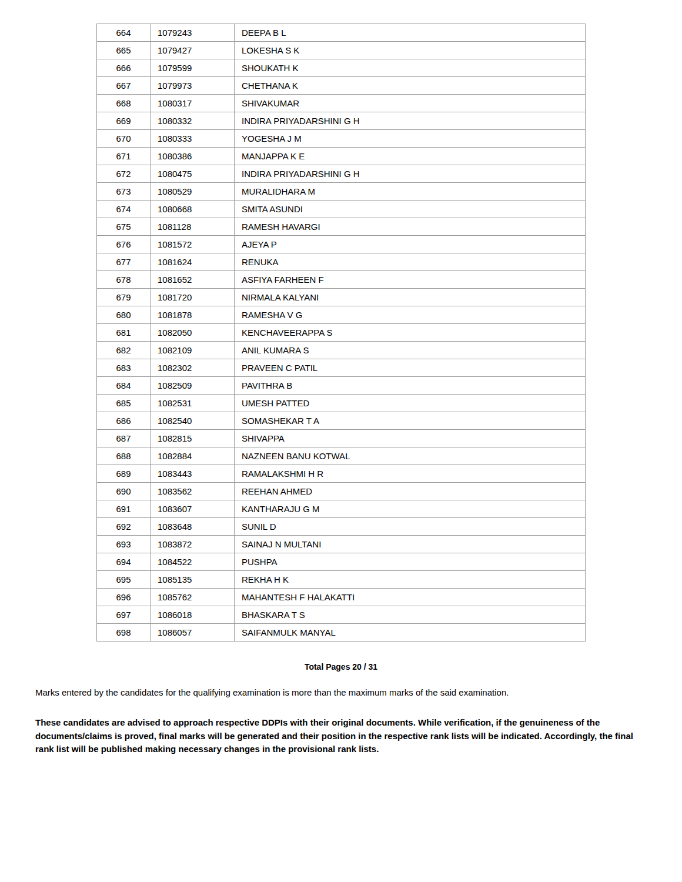| 664 | 1079243 | DEEPA B L |
| 665 | 1079427 | LOKESHA S K |
| 666 | 1079599 | SHOUKATH K |
| 667 | 1079973 | CHETHANA K |
| 668 | 1080317 | SHIVAKUMAR |
| 669 | 1080332 | INDIRA PRIYADARSHINI G H |
| 670 | 1080333 | YOGESHA J M |
| 671 | 1080386 | MANJAPPA K E |
| 672 | 1080475 | INDIRA PRIYADARSHINI G H |
| 673 | 1080529 | MURALIDHARA M |
| 674 | 1080668 | SMITA ASUNDI |
| 675 | 1081128 | RAMESH HAVARGI |
| 676 | 1081572 | AJEYA P |
| 677 | 1081624 | RENUKA |
| 678 | 1081652 | ASFIYA FARHEEN F |
| 679 | 1081720 | NIRMALA KALYANI |
| 680 | 1081878 | RAMESHA V G |
| 681 | 1082050 | KENCHAVEERAPPA S |
| 682 | 1082109 | ANIL KUMARA S |
| 683 | 1082302 | PRAVEEN C PATIL |
| 684 | 1082509 | PAVITHRA B |
| 685 | 1082531 | UMESH PATTED |
| 686 | 1082540 | SOMASHEKAR T A |
| 687 | 1082815 | SHIVAPPA |
| 688 | 1082884 | NAZNEEN BANU KOTWAL |
| 689 | 1083443 | RAMALAKSHMI H R |
| 690 | 1083562 | REEHAN AHMED |
| 691 | 1083607 | KANTHARAJU G M |
| 692 | 1083648 | SUNIL D |
| 693 | 1083872 | SAINAJ N MULTANI |
| 694 | 1084522 | PUSHPA |
| 695 | 1085135 | REKHA H K |
| 696 | 1085762 | MAHANTESH F HALAKATTI |
| 697 | 1086018 | BHASKARA T S |
| 698 | 1086057 | SAIFANMULK MANYAL |
Total Pages 20 / 31
Marks entered by the candidates for the qualifying examination is more than the maximum marks of the said examination.
These candidates are advised to approach respective DDPIs with their original documents. While verification, if the genuineness of the documents/claims is proved, final marks will be generated and their position in the respective rank lists will be indicated. Accordingly, the final rank list will be published making necessary changes in the provisional rank lists.